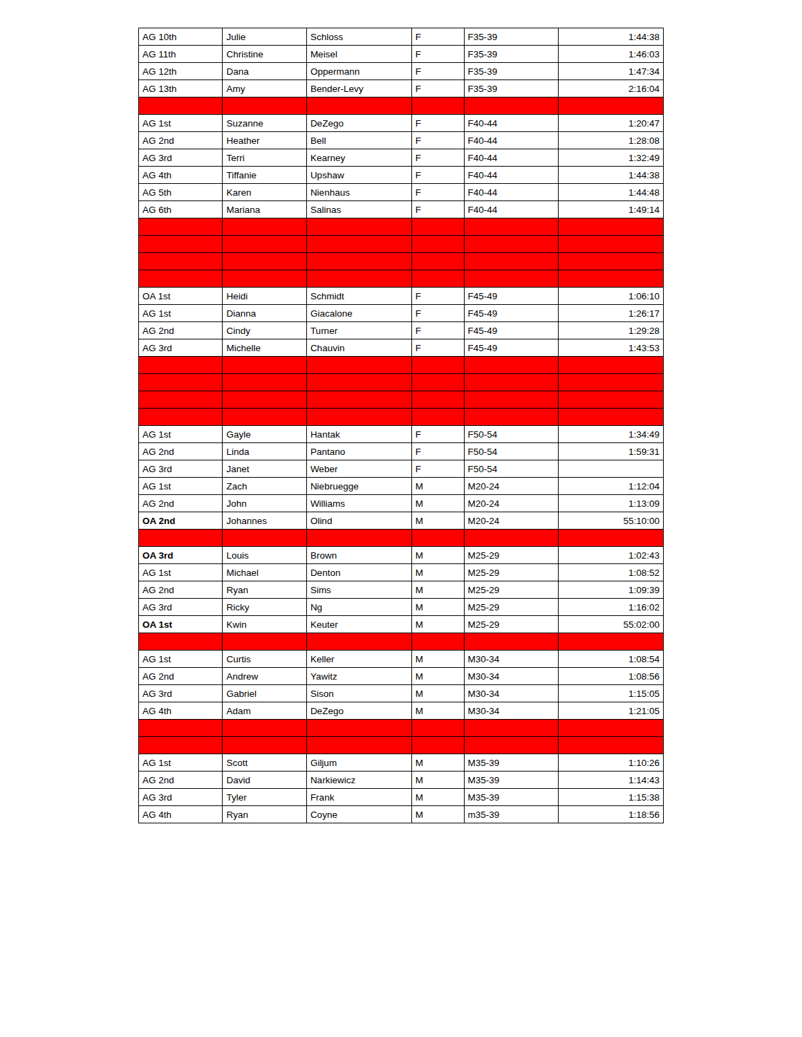| AG 10th | Julie | Schloss | F | F35-39 | 1:44:38 |
| AG 11th | Christine | Meisel | F | F35-39 | 1:46:03 |
| AG 12th | Dana | Oppermann | F | F35-39 | 1:47:34 |
| AG 13th | Amy | Bender-Levy | F | F35-39 | 2:16:04 |
| | Anne | Coleman | F | F35-39 | |
| AG 1st | Suzanne | DeZego | F | F40-44 | 1:20:47 |
| AG 2nd | Heather | Bell | F | F40-44 | 1:28:08 |
| AG 3rd | Terri | Kearney | F | F40-44 | 1:32:49 |
| AG 4th | Tiffanie | Upshaw | F | F40-44 | 1:44:38 |
| AG 5th | Karen | Nienhaus | F | F40-44 | 1:44:48 |
| AG 6th | Mariana | Salinas | F | F40-44 | 1:49:14 |
| | Karen | Pollack | F | F40-44 | |
| | Cindy | Lukowski | F | F40-44 | |
| | Karen | Holtmann | F | F40-44 | |
| | Datra | DeNoyer | F | F40-44 | |
| OA 1st | Heidi | Schmidt | F | F45-49 | 1:06:10 |
| AG 1st | Dianna | Giacalone | F | F45-49 | 1:26:17 |
| AG 2nd | Cindy | Turner | F | F45-49 | 1:29:28 |
| AG 3rd | Michelle | Chauvin | F | F45-49 | 1:43:53 |
| | Karen | Proper | F | F45-49 | |
| | Tonya | Robertson | F | F45-49 | |
| | Susan | Sauer | F | F45-49 | |
| | Dana | Henderson | F | F45-49 | |
| AG 1st | Gayle | Hantak | F | F50-54 | 1:34:49 |
| AG 2nd | Linda | Pantano | F | F50-54 | 1:59:31 |
| AG 3rd | Janet | Weber | F | F50-54 | |
| AG 1st | Zach | Niebruegge | M | M20-24 | 1:12:04 |
| AG 2nd | John | Williams | M | M20-24 | 1:13:09 |
| OA 2nd | Johannes | Olind | M | M20-24 | 55:10:00 |
| | John | Williams | M | M20-24 | |
| OA 3rd | Louis | Brown | M | M25-29 | 1:02:43 |
| AG 1st | Michael | Denton | M | M25-29 | 1:08:52 |
| AG 2nd | Ryan | Sims | M | M25-29 | 1:09:39 |
| AG 3rd | Ricky | Ng | M | M25-29 | 1:16:02 |
| OA 1st | Kwin | Keuter | M | M25-29 | 55:02:00 |
| | Michael | O'Hare | M | M25-29 | |
| AG 1st | Curtis | Keller | M | M30-34 | 1:08:54 |
| AG 2nd | Andrew | Yawitz | M | M30-34 | 1:08:56 |
| AG 3rd | Gabriel | Sison | M | M30-34 | 1:15:05 |
| AG 4th | Adam | DeZego | M | M30-34 | 1:21:05 |
| | Brian | Duffie | M | M30-34 | |
| | Jemal | Swoboda | M | M30-34 | |
| AG 1st | Scott | Giljum | M | M35-39 | 1:10:26 |
| AG 2nd | David | Narkiewicz | M | M35-39 | 1:14:43 |
| AG 3rd | Tyler | Frank | M | M35-39 | 1:15:38 |
| AG 4th | Ryan | Coyne | M | m35-39 | 1:18:56 |